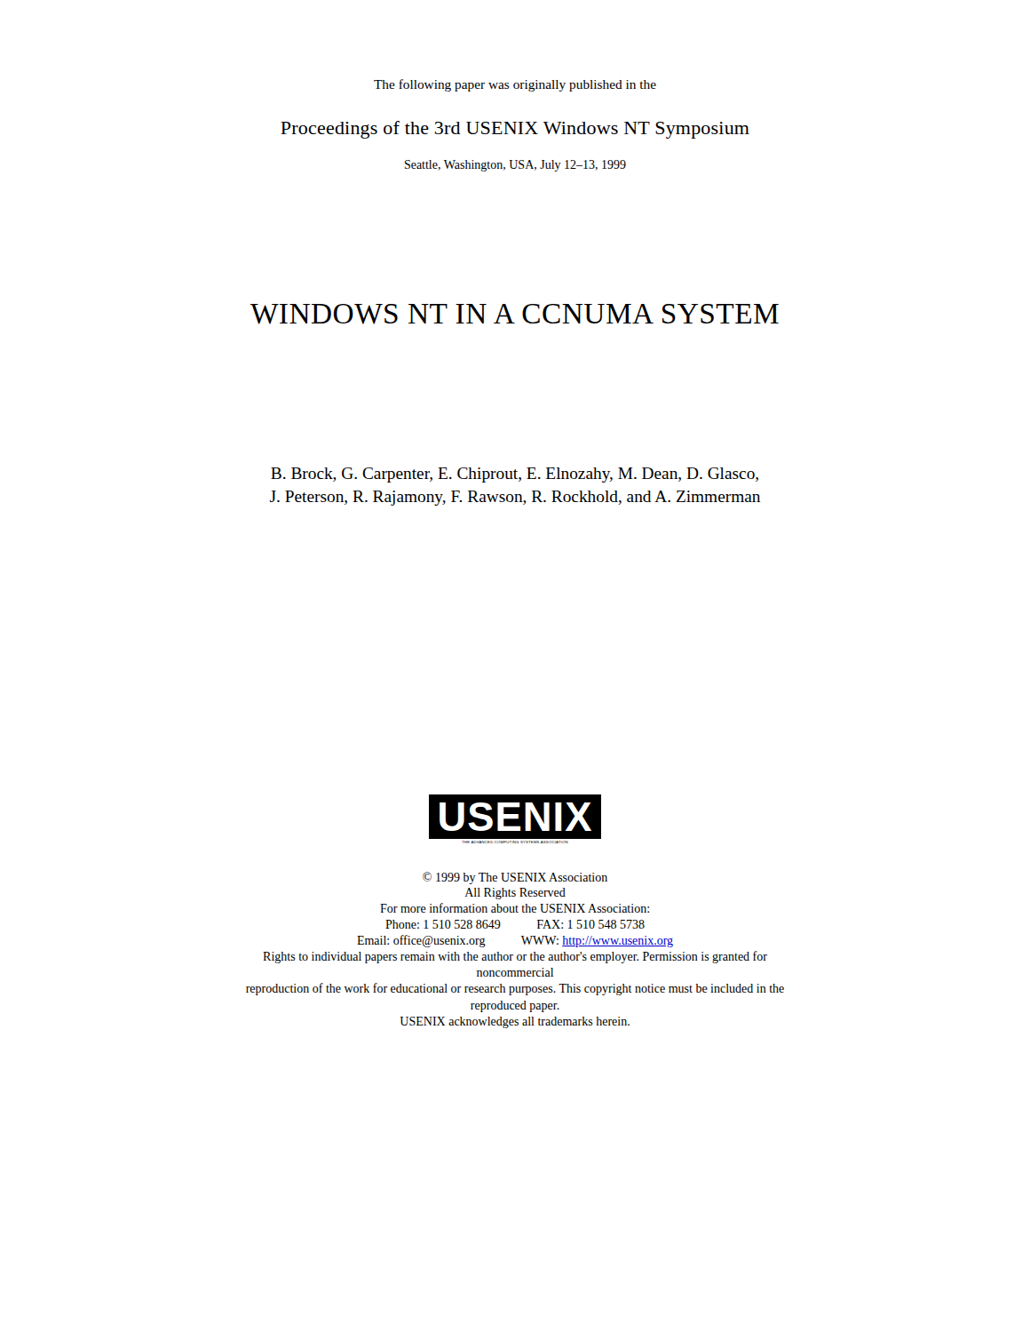The following paper was originally published in the
Proceedings of the 3rd USENIX Windows NT Symposium
Seattle, Washington, USA, July 12–13, 1999
WINDOWS NT IN A CCNUMA SYSTEM
B. Brock, G. Carpenter, E. Chiprout, E. Elnozahy, M. Dean, D. Glasco, J. Peterson, R. Rajamony, F. Rawson, R. Rockhold, and A. Zimmerman
USENIX
THE ADVANCED COMPUTING SYSTEMS ASSOCIATION
© 1999 by The USENIX Association
All Rights Reserved
For more information about the USENIX Association:
Phone: 1 510 528 8649 FAX: 1 510 548 5738
Email: office@usenix.org WWW: http://www.usenix.org
Rights to individual papers remain with the author or the author's employer. Permission is granted for noncommercial
reproduction of the work for educational or research purposes. This copyright notice must be included in the reproduced paper.
USENIX acknowledges all trademarks herein.